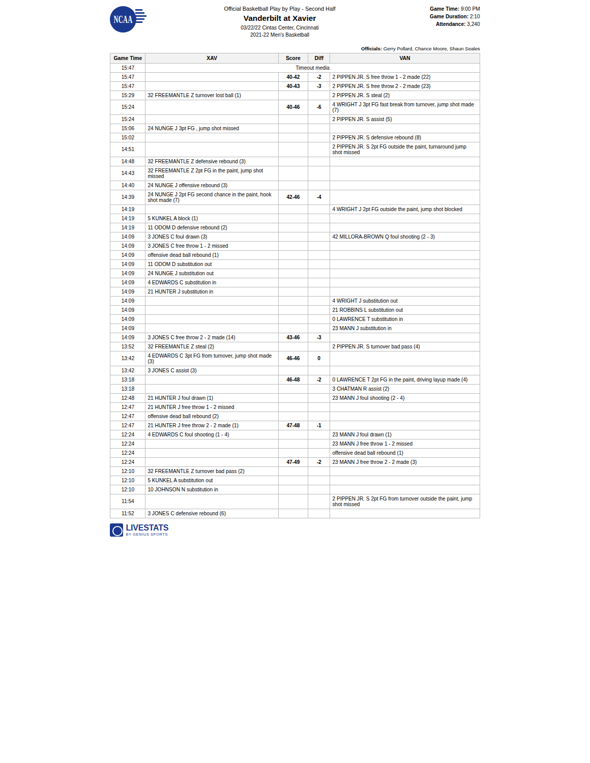Official Basketball Play by Play - Second Half
Vanderbilt at Xavier
03/22/22 Cintas Center, Cincinnati
2021-22 Men's Basketball
Game Time: 9:00 PM
Game Duration: 2:10
Attendance: 3,240
Officials: Gerry Pollard, Chance Moore, Shaun Seales
| Game Time | XAV | Score | Diff | VAN |
| --- | --- | --- | --- | --- |
| 15:47 | Timeout media |
| 15:47 | | 40-42 | -2 | 2 PIPPEN JR. S free throw 1 - 2 made (22) |
| 15:47 | | 40-43 | -3 | 2 PIPPEN JR. S free throw 2 - 2 made (23) |
| 15:29 | 32 FREEMANTLE Z turnover lost ball (1) | | | 2 PIPPEN JR. S steal (2) |
| 15:24 | | 40-46 | -6 | 4 WRIGHT J 3pt FG fast break from turnover, jump shot made (7) |
| 15:24 | | | | 2 PIPPEN JR. S assist (5) |
| 15:06 | 24 NUNGE J 3pt FG , jump shot missed | | | |
| 15:02 | | | | 2 PIPPEN JR. S defensive rebound (8) |
| 14:51 | | | | 2 PIPPEN JR. S 2pt FG outside the paint, turnaround jump shot missed |
| 14:48 | 32 FREEMANTLE Z defensive rebound (3) | | | |
| 14:43 | 32 FREEMANTLE Z 2pt FG in the paint, jump shot missed | | | |
| 14:40 | 24 NUNGE J offensive rebound (3) | | | |
| 14:39 | 24 NUNGE J 2pt FG second chance in the paint, hook shot made (7) | 42-46 | -4 | |
| 14:19 | | | | 4 WRIGHT J 2pt FG outside the paint, jump shot blocked |
| 14:19 | 5 KUNKEL A block (1) | | | |
| 14:19 | 11 ODOM D defensive rebound (2) | | | |
| 14:09 | 3 JONES C foul drawn (3) | | | 42 MILLORA-BROWN Q foul shooting (2 - 3) |
| 14:09 | 3 JONES C free throw 1 - 2 missed | | | |
| 14:09 | offensive dead ball rebound (1) | | | |
| 14:09 | 11 ODOM D substitution out | | | |
| 14:09 | 24 NUNGE J substitution out | | | |
| 14:09 | 4 EDWARDS C substitution in | | | |
| 14:09 | 21 HUNTER J substitution in | | | |
| 14:09 | | | | 4 WRIGHT J substitution out |
| 14:09 | | | | 21 ROBBINS L substitution out |
| 14:09 | | | | 0 LAWRENCE T substitution in |
| 14:09 | | | | 23 MANN J substitution in |
| 14:09 | 3 JONES C free throw 2 - 2 made (14) | 43-46 | -3 | |
| 13:52 | 32 FREEMANTLE Z steal (2) | | | 2 PIPPEN JR. S turnover bad pass (4) |
| 13:42 | 4 EDWARDS C 3pt FG from turnover, jump shot made (3) | 46-46 | 0 | |
| 13:42 | 3 JONES C assist (3) | | | |
| 13:18 | | 46-48 | -2 | 0 LAWRENCE T 2pt FG in the paint, driving layup made (4) |
| 13:18 | | | | 3 CHATMAN R assist (2) |
| 12:48 | 21 HUNTER J foul drawn (1) | | | 23 MANN J foul shooting (2 - 4) |
| 12:47 | 21 HUNTER J free throw 1 - 2 missed | | | |
| 12:47 | offensive dead ball rebound (2) | | | |
| 12:47 | 21 HUNTER J free throw 2 - 2 made (1) | 47-48 | -1 | |
| 12:24 | 4 EDWARDS C foul shooting (1 - 4) | | | 23 MANN J foul drawn (1) |
| 12:24 | | | | 23 MANN J free throw 1 - 2 missed |
| 12:24 | | | | offensive dead ball rebound (1) |
| 12:24 | | 47-49 | -2 | 23 MANN J free throw 2 - 2 made (3) |
| 12:10 | 32 FREEMANTLE Z turnover bad pass (2) | | | |
| 12:10 | 5 KUNKEL A substitution out | | | |
| 12:10 | 10 JOHNSON N substitution in | | | |
| 11:54 | | | | 2 PIPPEN JR. S 2pt FG from turnover outside the paint, jump shot missed |
| 11:52 | 3 JONES C defensive rebound (6) | | | |
LIVESTATS
BY GENIUS SPORTS